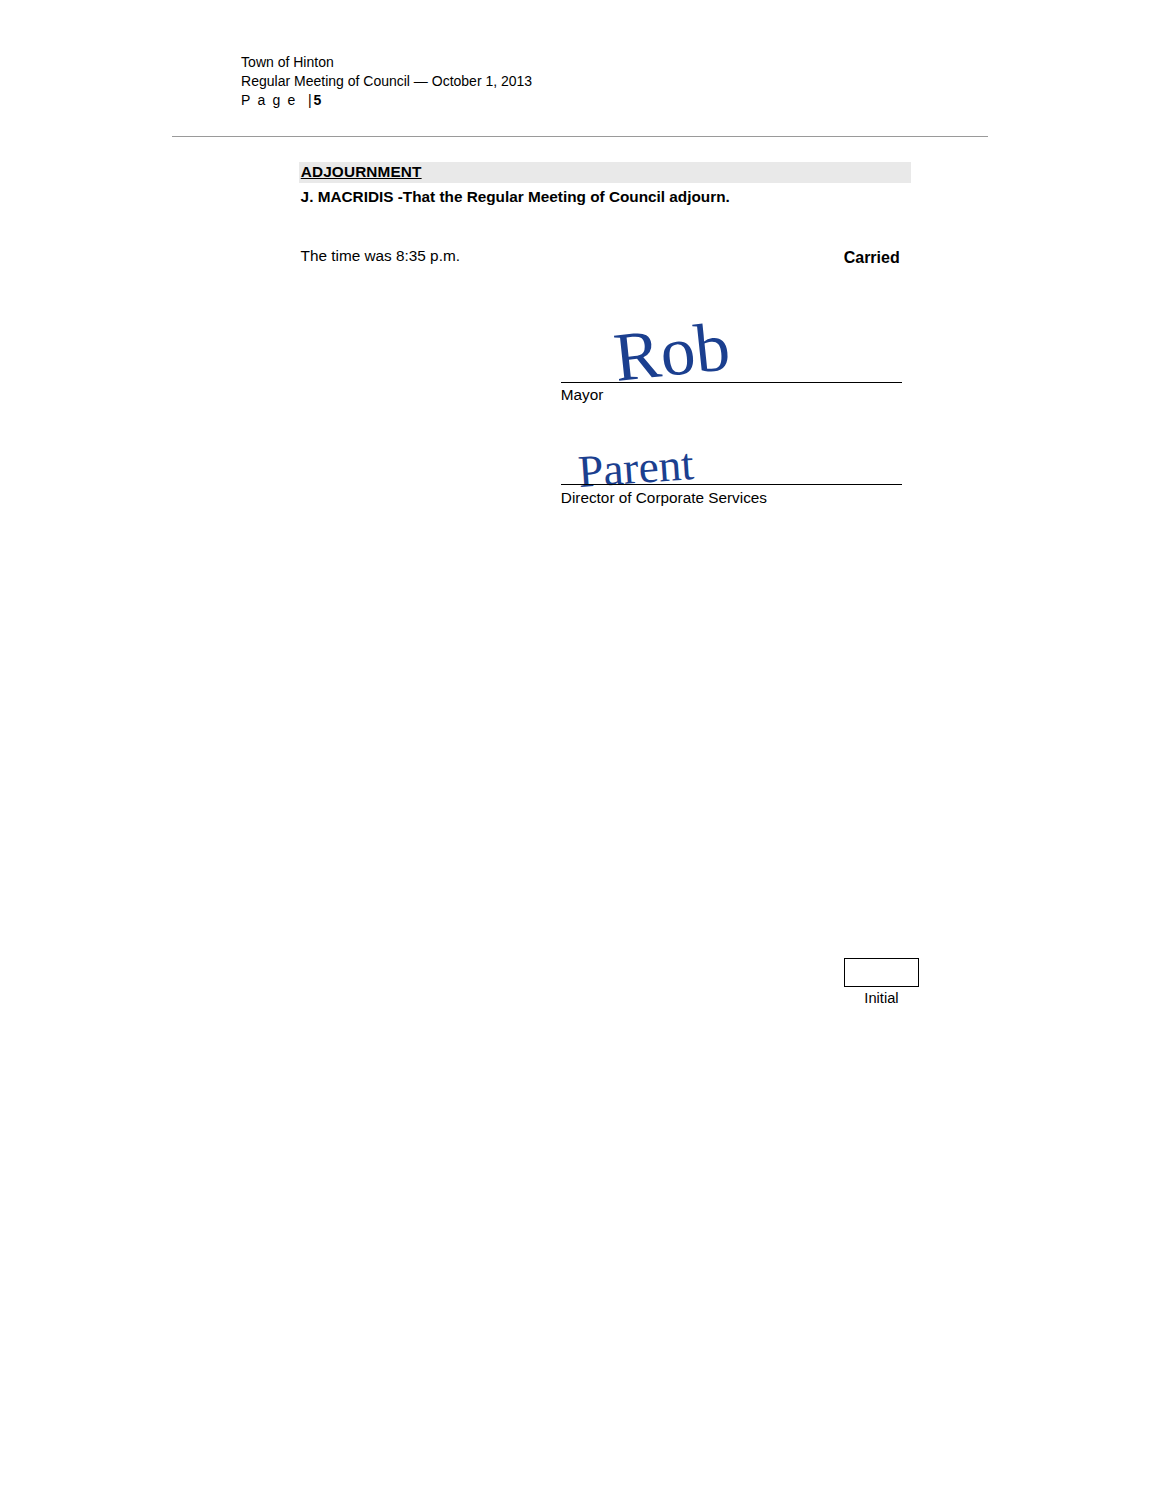Town of Hinton
Regular Meeting of Council — October 1, 2013
P a g e |5
ADJOURNMENT
J. MACRIDIS -That the Regular Meeting of Council adjourn.
Carried
The time was 8:35 p.m.
Rob
Mayor
Parent
Director of Corporate Services
Initial